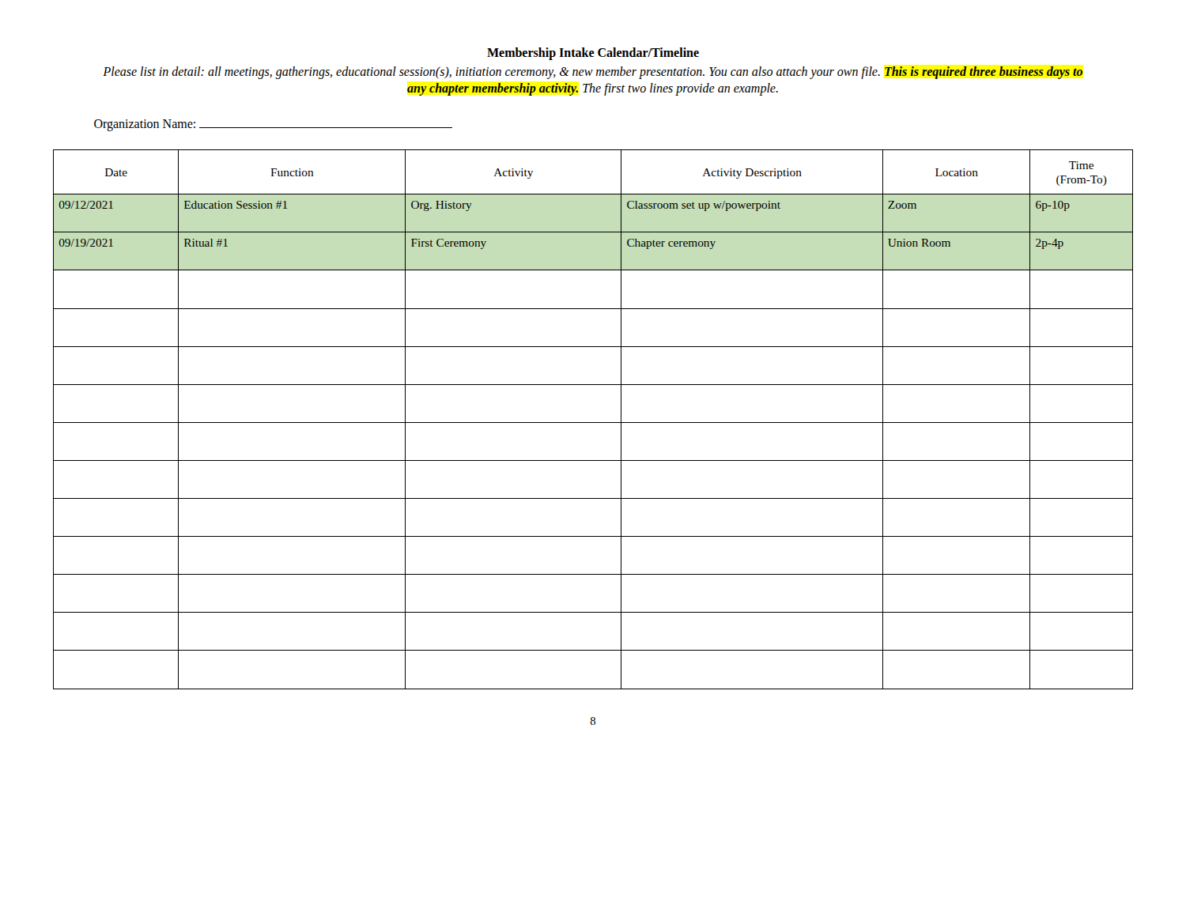Membership Intake Calendar/Timeline
Please list in detail: all meetings, gatherings, educational session(s), initiation ceremony, & new member presentation. You can also attach your own file. This is required three business days to any chapter membership activity. The first two lines provide an example.
Organization Name:
| Date | Function | Activity | Activity Description | Location | Time (From-To) |
| --- | --- | --- | --- | --- | --- |
| 09/12/2021 | Education Session #1 | Org. History | Classroom set up w/powerpoint | Zoom | 6p-10p |
| 09/19/2021 | Ritual #1 | First Ceremony | Chapter ceremony | Union Room | 2p-4p |
8